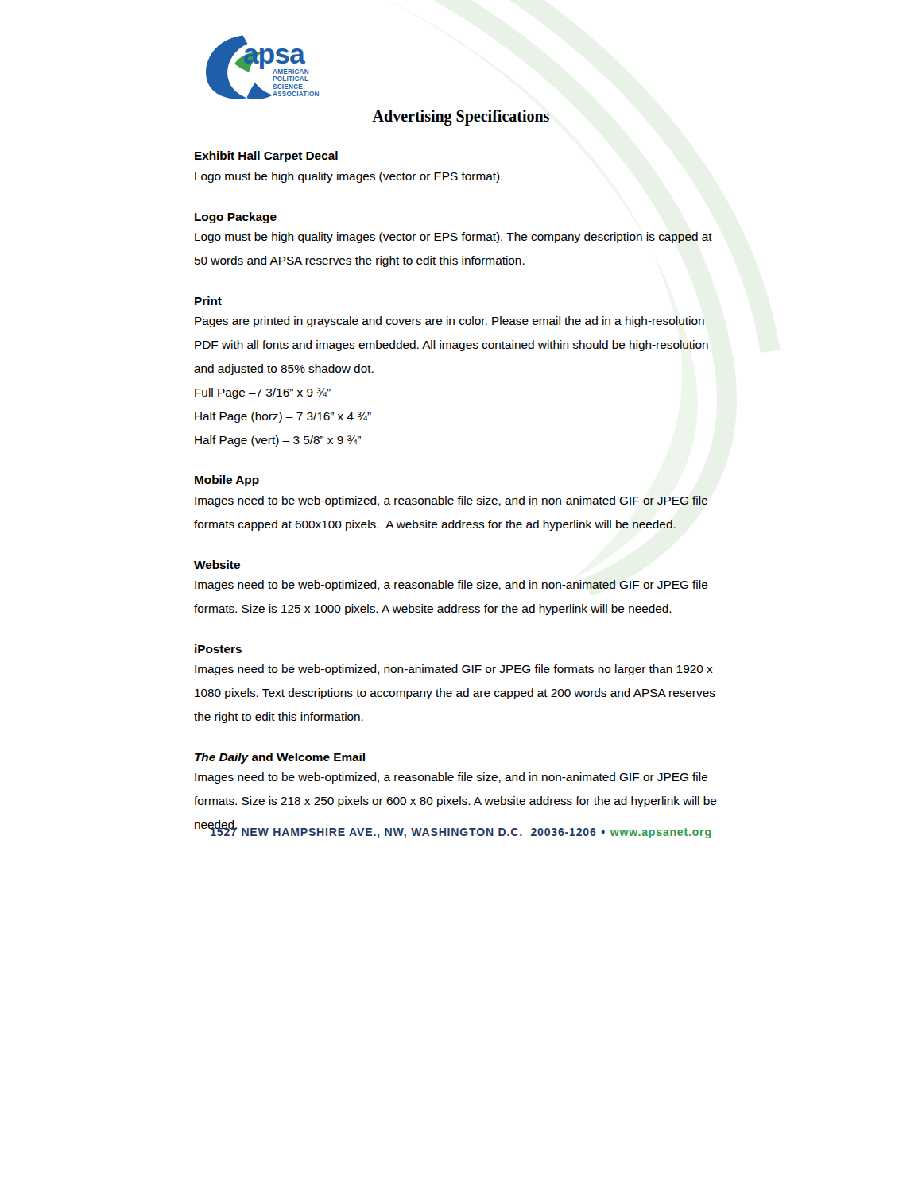apsa AMERICAN POLITICAL SCIENCE ASSOCIATION
Advertising Specifications
Exhibit Hall Carpet Decal
Logo must be high quality images (vector or EPS format).
Logo Package
Logo must be high quality images (vector or EPS format). The company description is capped at 50 words and APSA reserves the right to edit this information.
Print
Pages are printed in grayscale and covers are in color. Please email the ad in a high-resolution PDF with all fonts and images embedded. All images contained within should be high-resolution and adjusted to 85% shadow dot.
Full Page –7 3/16” x 9 ¾”
Half Page (horz) – 7 3/16” x 4 ¾”
Half Page (vert) – 3 5/8” x 9 ¾”
Mobile App
Images need to be web-optimized, a reasonable file size, and in non-animated GIF or JPEG file formats capped at 600x100 pixels. A website address for the ad hyperlink will be needed.
Website
Images need to be web-optimized, a reasonable file size, and in non-animated GIF or JPEG file formats. Size is 125 x 1000 pixels. A website address for the ad hyperlink will be needed.
iPosters
Images need to be web-optimized, non-animated GIF or JPEG file formats no larger than 1920 x 1080 pixels. Text descriptions to accompany the ad are capped at 200 words and APSA reserves the right to edit this information.
The Daily and Welcome Email
Images need to be web-optimized, a reasonable file size, and in non-animated GIF or JPEG file formats. Size is 218 x 250 pixels or 600 x 80 pixels. A website address for the ad hyperlink will be needed.
1527 NEW HAMPSHIRE AVE., NW, WASHINGTON D.C. 20036-1206•www.apsanet.org